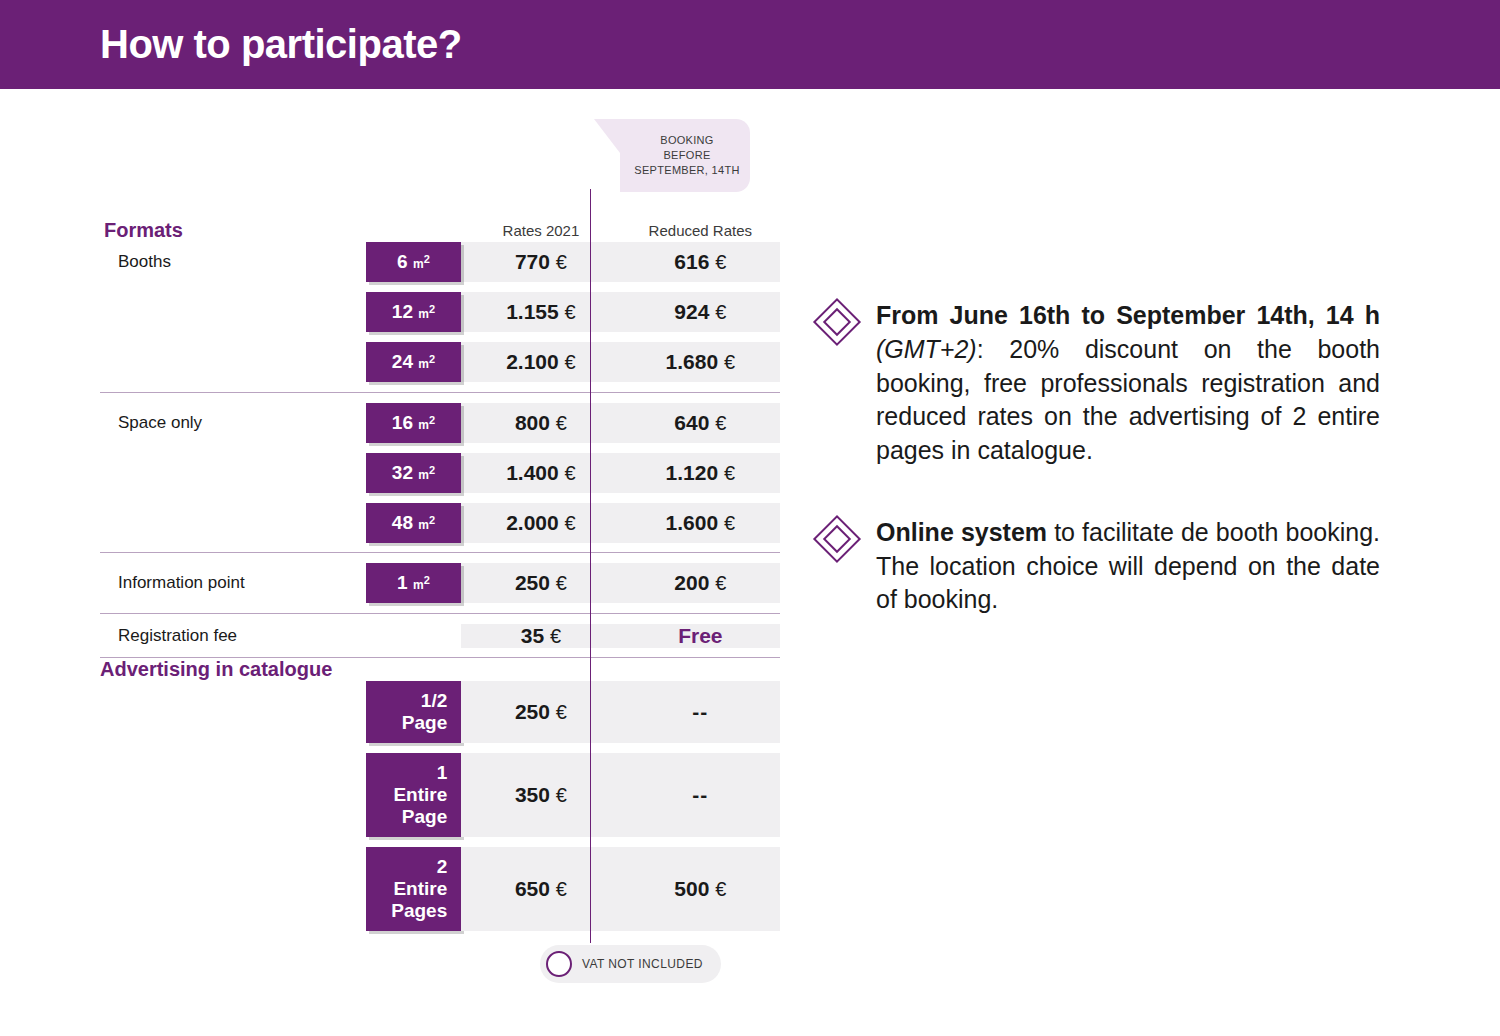How to participate?
BOOKING
BEFORE
SEPTEMBER, 14TH
| Formats | Rates 2021 | Reduced Rates |
| --- | --- | --- |
| Booths | 6 m 2 | 770 € | 616 € |
| | 12 m 2 | 1.155 € | 924 € |
| | 24 m 2 | 2.100 € | 1.680 € |
| Space only | 16 m 2 | 800 € | 640 € |
| | 32 m 2 | 1.400 € | 1.120 € |
| | 48 m 2 | 2.000 € | 1.600 € |
| Information point | 1 m 2 | 250 € | 200 € |
| Registration fee | 35 € | Free |
| Advertising in catalogue | | |
| | 1/2 Page | 250 € | -- |
| | 1 Entire Page | 350 € | -- |
| | 2 Entire Pages | 650 € | 500 € |
VAT NOT INCLUDED
From June 16th to September 14th, 14 h (GMT+2): 20% discount on the booth booking, free professionals registration and reduced rates on the advertising of 2 entire pages in catalogue.
Online system to facilitate de booth booking. The location choice will depend on the date of booking.